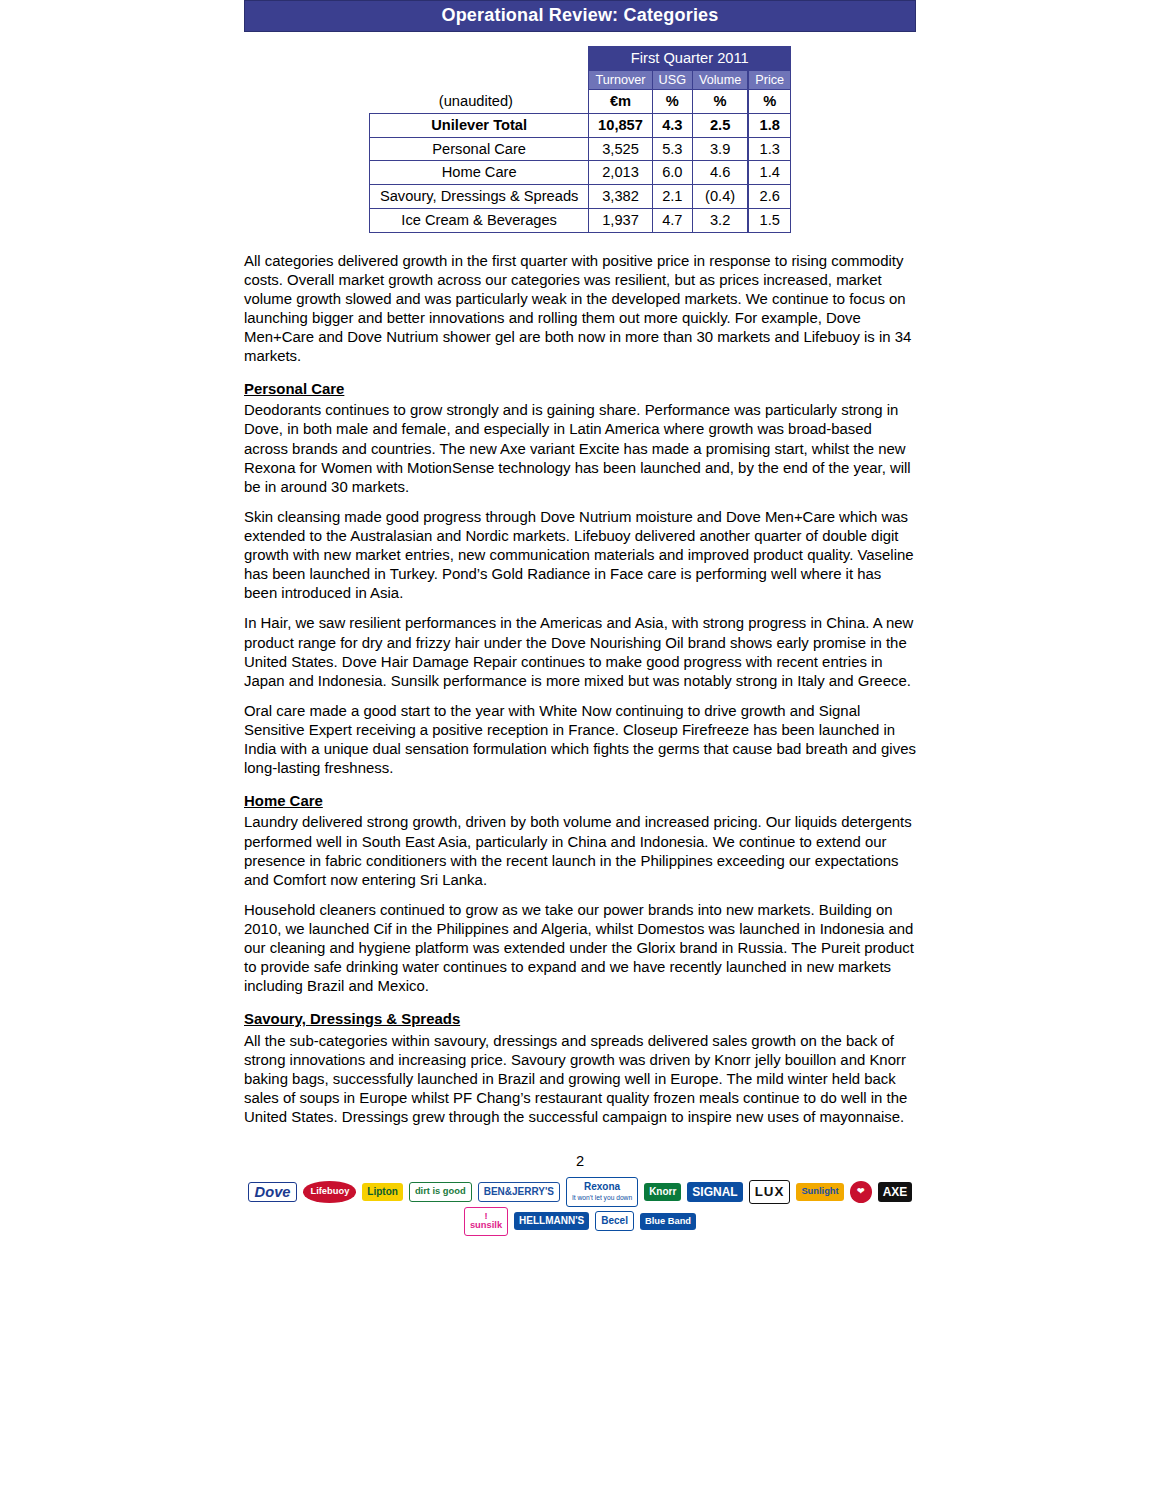Operational Review: Categories
| | First Quarter 2011 |
| Turnover | USG | Volume | Price |
| (unaudited) | €m | % | % | % |
| Unilever Total | 10,857 | 4.3 | 2.5 | 1.8 |
| Personal Care | 3,525 | 5.3 | 3.9 | 1.3 |
| Home Care | 2,013 | 6.0 | 4.6 | 1.4 |
| Savoury, Dressings & Spreads | 3,382 | 2.1 | (0.4) | 2.6 |
| Ice Cream & Beverages | 1,937 | 4.7 | 3.2 | 1.5 |
All categories delivered growth in the first quarter with positive price in response to rising commodity costs. Overall market growth across our categories was resilient, but as prices increased, market volume growth slowed and was particularly weak in the developed markets. We continue to focus on launching bigger and better innovations and rolling them out more quickly. For example, Dove Men+Care and Dove Nutrium shower gel are both now in more than 30 markets and Lifebuoy is in 34 markets.
Personal Care
Deodorants continues to grow strongly and is gaining share. Performance was particularly strong in Dove, in both male and female, and especially in Latin America where growth was broad-based across brands and countries. The new Axe variant Excite has made a promising start, whilst the new Rexona for Women with MotionSense technology has been launched and, by the end of the year, will be in around 30 markets.
Skin cleansing made good progress through Dove Nutrium moisture and Dove Men+Care which was extended to the Australasian and Nordic markets. Lifebuoy delivered another quarter of double digit growth with new market entries, new communication materials and improved product quality. Vaseline has been launched in Turkey. Pond’s Gold Radiance in Face care is performing well where it has been introduced in Asia.
In Hair, we saw resilient performances in the Americas and Asia, with strong progress in China. A new product range for dry and frizzy hair under the Dove Nourishing Oil brand shows early promise in the United States. Dove Hair Damage Repair continues to make good progress with recent entries in Japan and Indonesia. Sunsilk performance is more mixed but was notably strong in Italy and Greece.
Oral care made a good start to the year with White Now continuing to drive growth and Signal Sensitive Expert receiving a positive reception in France. Closeup Firefreeze has been launched in India with a unique dual sensation formulation which fights the germs that cause bad breath and gives long-lasting freshness.
Home Care
Laundry delivered strong growth, driven by both volume and increased pricing. Our liquids detergents performed well in South East Asia, particularly in China and Indonesia. We continue to extend our presence in fabric conditioners with the recent launch in the Philippines exceeding our expectations and Comfort now entering Sri Lanka.
Household cleaners continued to grow as we take our power brands into new markets. Building on 2010, we launched Cif in the Philippines and Algeria, whilst Domestos was launched in Indonesia and our cleaning and hygiene platform was extended under the Glorix brand in Russia. The Pureit product to provide safe drinking water continues to expand and we have recently launched in new markets including Brazil and Mexico.
Savoury, Dressings & Spreads
All the sub-categories within savoury, dressings and spreads delivered sales growth on the back of strong innovations and increasing price. Savoury growth was driven by Knorr jelly bouillon and Knorr baking bags, successfully launched in Brazil and growing well in Europe. The mild winter held back sales of soups in Europe whilst PF Chang’s restaurant quality frozen meals continue to do well in the United States. Dressings grew through the successful campaign to inspire new uses of mayonnaise.
2
Dove Lifebuoy Lipton dirt is good BEN&JERRY'S Rexona
It won't let you down Knorr SIGNAL LUX Sunlight ❤ AXE !
sunsilk HELLMANN'S Becel Blue Band